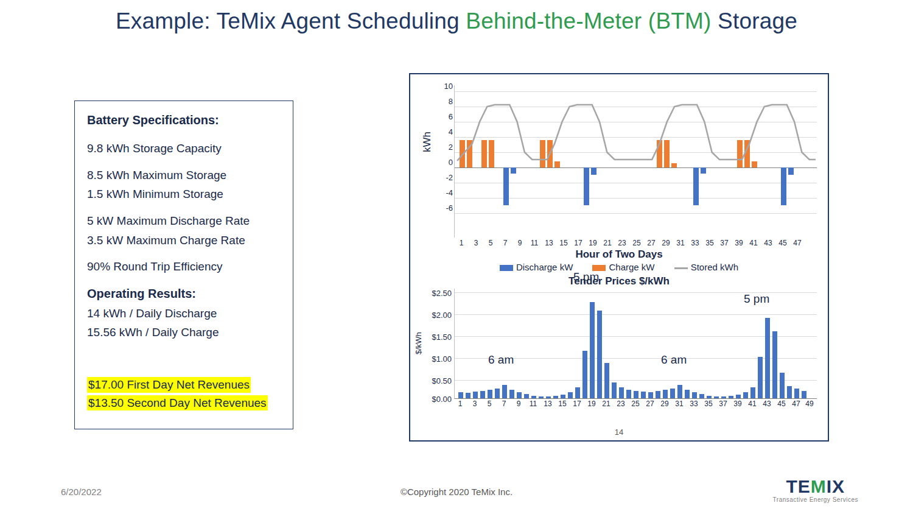Example: TeMix Agent Scheduling Behind-the-Meter (BTM) Storage
Battery Specifications:
9.8 kWh Storage Capacity
8.5 kWh Maximum Storage
1.5 kWh Minimum Storage
5 kW Maximum Discharge Rate
3.5 kW Maximum Charge Rate
90% Round Trip Efficiency
Operating Results:
14 kWh / Daily Discharge
15.56 kWh / Daily Charge
$17.00 First Day Net Revenues
$13.50 Second Day Net Revenues
kWh
10 8 6 4 2 0 -2 -4 -6
1 3 5 7 9 11 13 15 17 19 21 23 25 27 29 31 33 35 37 39 41 43 45 47
Hour of Two Days
Discharge kW Charge kW Stored kWh
Tender Prices $/kWh
$/kWh
$2.50 $2.00 $1.50 $1.00 $0.50 $0.00
1 3 5 7 9 11 13 15 17 19 21 23 25 27 29 31 33 35 37 39 41 43 45 47 49
5 pm
5 pm
6 am
6 am
14
6/20/2022
©Copyright 2020 TeMix Inc.
TEMIX
Transactive Energy Services